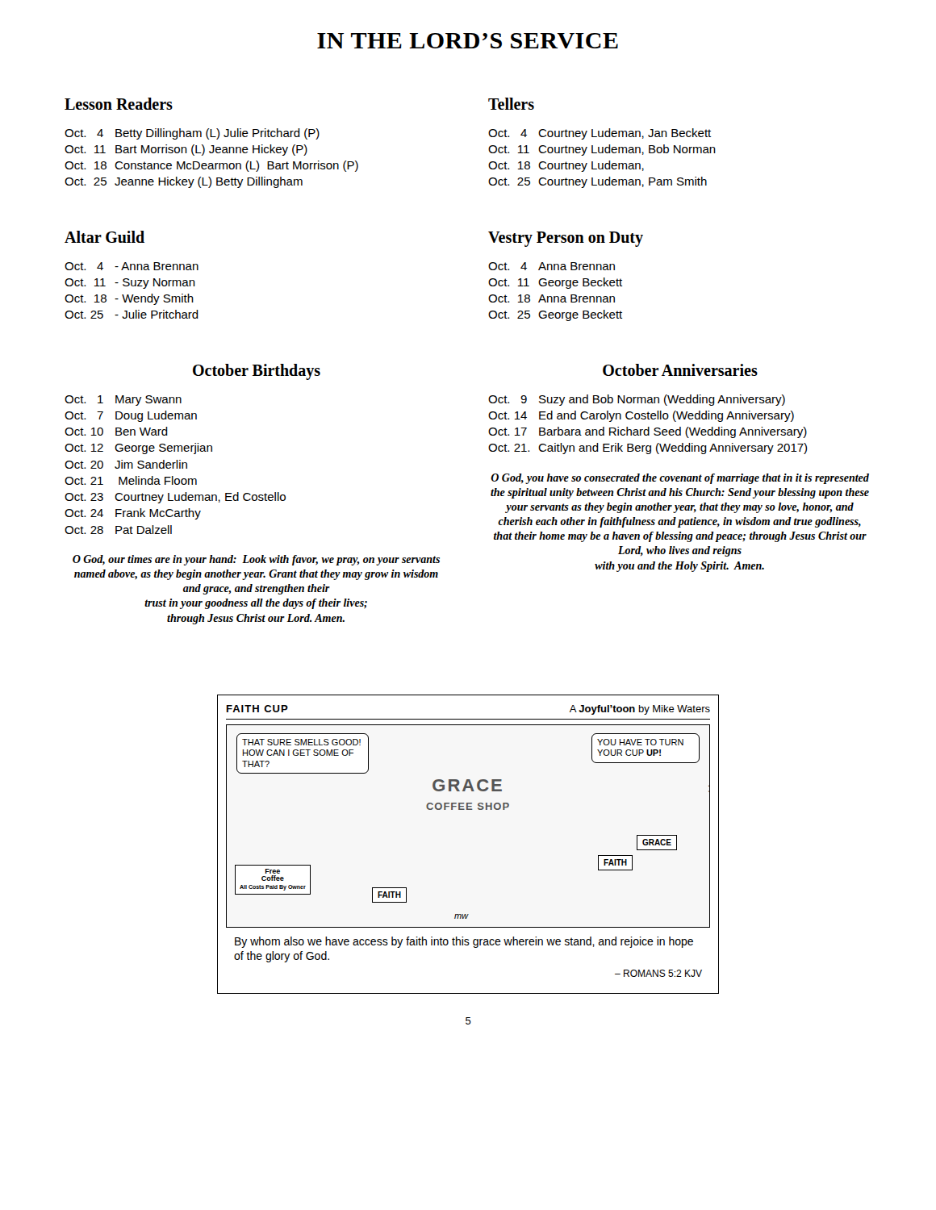IN THE LORD’S SERVICE
Lesson Readers
Oct. 4 Betty Dillingham (L) Julie Pritchard (P)
Oct. 11 Bart Morrison (L) Jeanne Hickey (P)
Oct. 18 Constance McDearmon (L) Bart Morrison (P)
Oct. 25 Jeanne Hickey (L) Betty Dillingham
Altar Guild
Oct. 4- Anna Brennan
Oct. 11- Suzy Norman
Oct. 18- Wendy Smith
Oct. 25- Julie Pritchard
October Birthdays
Oct. 1 Mary Swann
Oct. 7 Doug Ludeman
Oct. 10 Ben Ward
Oct. 12 George Semerjian
Oct. 20 Jim Sanderlin
Oct. 21 Melinda Floom
Oct. 23 Courtney Ludeman, Ed Costello
Oct. 24 Frank McCarthy
Oct. 28 Pat Dalzell
O God, our times are in your hand: Look with favor, we pray, on your servants named above, as they begin another year. Grant that they may grow in wisdom and grace, and strengthen their
trust in your goodness all the days of their lives;
through Jesus Christ our Lord. Amen.
Tellers
Oct. 4 Courtney Ludeman, Jan Beckett
Oct. 11 Courtney Ludeman, Bob Norman
Oct. 18 Courtney Ludeman,
Oct. 25 Courtney Ludeman, Pam Smith
Vestry Person on Duty
Oct. 4 Anna Brennan
Oct. 11 George Beckett
Oct. 18 Anna Brennan
Oct. 25 George Beckett
October Anniversaries
Oct. 9 Suzy and Bob Norman (Wedding Anniversary)
Oct. 14 Ed and Carolyn Costello (Wedding Anniversary)
Oct. 17 Barbara and Richard Seed (Wedding Anniversary)
Oct. 21. Caitlyn and Erik Berg (Wedding Anniversary 2017)
O God, you have so consecrated the covenant of marriage that in it is represented the spiritual unity between Christ and his Church: Send your blessing upon these your servants as they begin another year, that they may so love, honor, and cherish each other in faithfulness and patience, in wisdom and true godliness, that their home may be a haven of blessing and peace; through Jesus Christ our Lord, who lives and reigns
with you and the Holy Spirit. Amen.
FAITH CUP A Joyful’toon by Mike Waters
That sure smells good! How can I get some of that?
You have to turn your cup UP!
GRACE
COFFEE SHOP
Free
Coffee
All Costs Paid By Owner
FAITH
GRACE
FAITH
mw
© 2007 Michael D. Waters www.joyfultoons.com
By whom also we have access by faith into this grace wherein we stand, and rejoice in hope of the glory of God.
– ROMANS 5:2 KJV
5